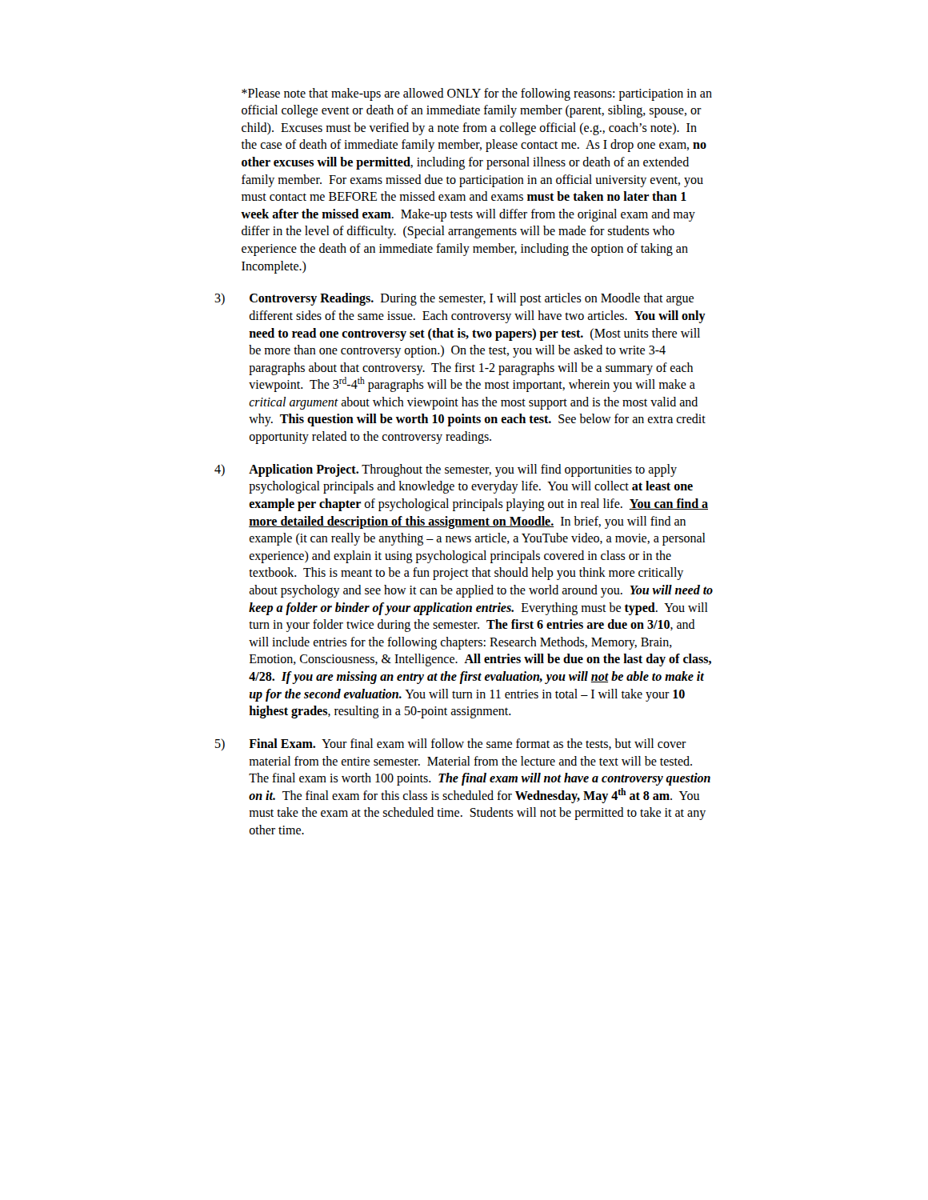*Please note that make-ups are allowed ONLY for the following reasons: participation in an official college event or death of an immediate family member (parent, sibling, spouse, or child). Excuses must be verified by a note from a college official (e.g., coach’s note). In the case of death of immediate family member, please contact me. As I drop one exam, no other excuses will be permitted, including for personal illness or death of an extended family member. For exams missed due to participation in an official university event, you must contact me BEFORE the missed exam and exams must be taken no later than 1 week after the missed exam. Make-up tests will differ from the original exam and may differ in the level of difficulty. (Special arrangements will be made for students who experience the death of an immediate family member, including the option of taking an Incomplete.)
3) Controversy Readings. During the semester, I will post articles on Moodle that argue different sides of the same issue. Each controversy will have two articles. You will only need to read one controversy set (that is, two papers) per test. (Most units there will be more than one controversy option.) On the test, you will be asked to write 3-4 paragraphs about that controversy. The first 1-2 paragraphs will be a summary of each viewpoint. The 3rd-4th paragraphs will be the most important, wherein you will make a critical argument about which viewpoint has the most support and is the most valid and why. This question will be worth 10 points on each test. See below for an extra credit opportunity related to the controversy readings.
4) Application Project. Throughout the semester, you will find opportunities to apply psychological principals and knowledge to everyday life. You will collect at least one example per chapter of psychological principals playing out in real life. You can find a more detailed description of this assignment on Moodle. In brief, you will find an example (it can really be anything – a news article, a YouTube video, a movie, a personal experience) and explain it using psychological principals covered in class or in the textbook. This is meant to be a fun project that should help you think more critically about psychology and see how it can be applied to the world around you. You will need to keep a folder or binder of your application entries. Everything must be typed. You will turn in your folder twice during the semester. The first 6 entries are due on 3/10, and will include entries for the following chapters: Research Methods, Memory, Brain, Emotion, Consciousness, & Intelligence. All entries will be due on the last day of class, 4/28. If you are missing an entry at the first evaluation, you will not be able to make it up for the second evaluation. You will turn in 11 entries in total – I will take your 10 highest grades, resulting in a 50-point assignment.
5) Final Exam. Your final exam will follow the same format as the tests, but will cover material from the entire semester. Material from the lecture and the text will be tested. The final exam is worth 100 points. The final exam will not have a controversy question on it. The final exam for this class is scheduled for Wednesday, May 4th at 8 am. You must take the exam at the scheduled time. Students will not be permitted to take it at any other time.